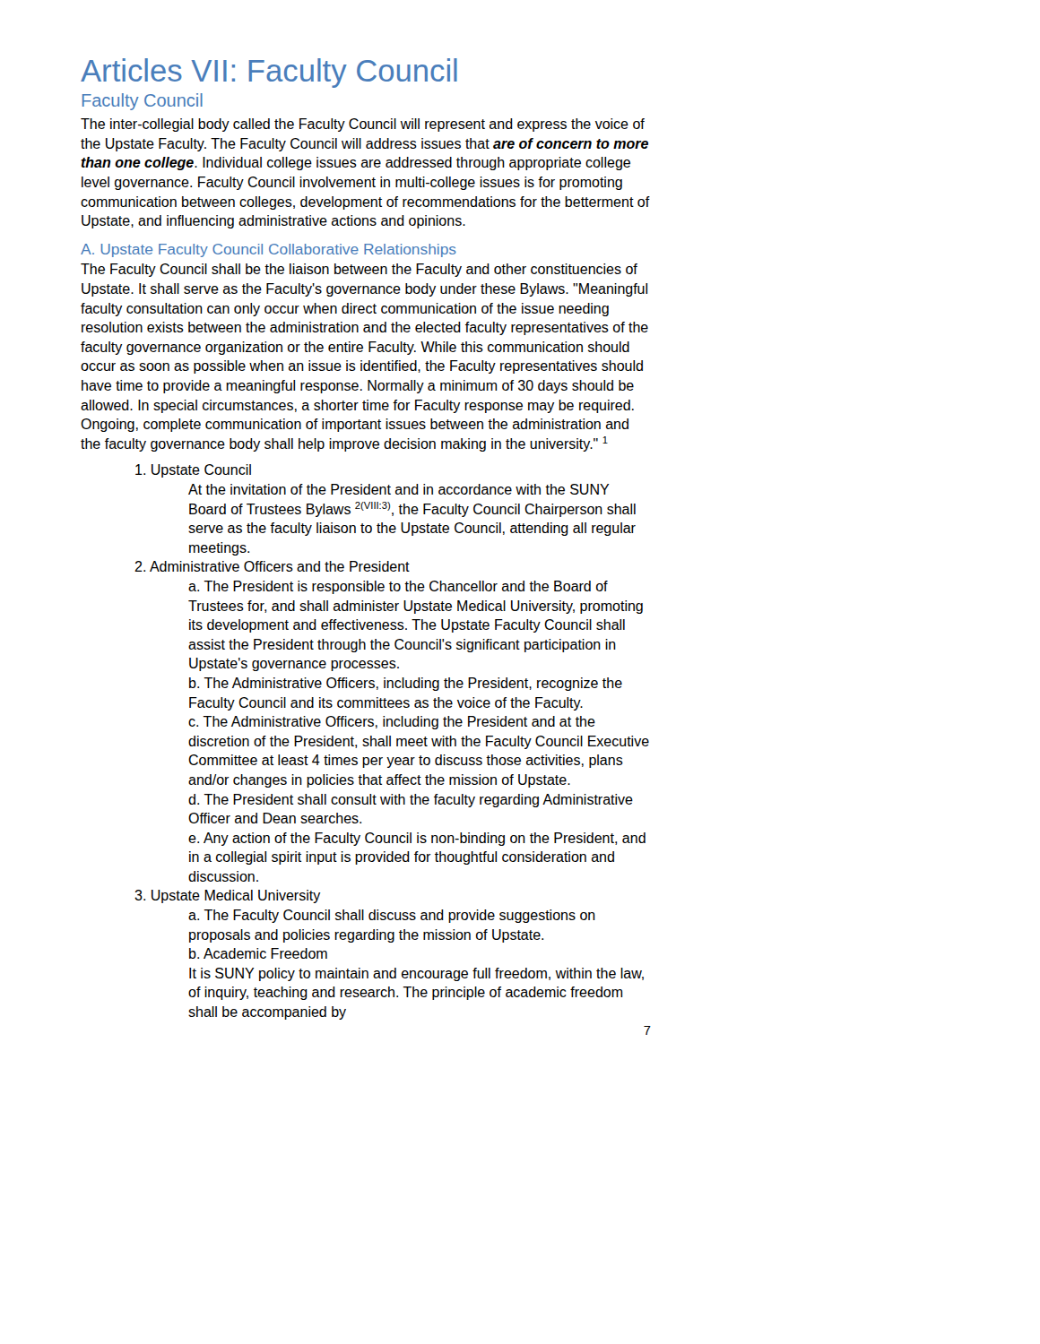Articles VII: Faculty Council
Faculty Council
The inter-collegial body called the Faculty Council will represent and express the voice of the Upstate Faculty. The Faculty Council will address issues that are of concern to more than one college. Individual college issues are addressed through appropriate college level governance. Faculty Council involvement in multi-college issues is for promoting communication between colleges, development of recommendations for the betterment of Upstate, and influencing administrative actions and opinions.
A. Upstate Faculty Council Collaborative Relationships
The Faculty Council shall be the liaison between the Faculty and other constituencies of Upstate. It shall serve as the Faculty's governance body under these Bylaws. "Meaningful faculty consultation can only occur when direct communication of the issue needing resolution exists between the administration and the elected faculty representatives of the faculty governance organization or the entire Faculty. While this communication should occur as soon as possible when an issue is identified, the Faculty representatives should have time to provide a meaningful response. Normally a minimum of 30 days should be allowed. In special circumstances, a shorter time for Faculty response may be required. Ongoing, complete communication of important issues between the administration and the faculty governance body shall help improve decision making in the university." 1
1. Upstate Council
At the invitation of the President and in accordance with the SUNY Board of Trustees Bylaws 2(VIII:3), the Faculty Council Chairperson shall serve as the faculty liaison to the Upstate Council, attending all regular meetings.
2. Administrative Officers and the President
a. The President is responsible to the Chancellor and the Board of Trustees for, and shall administer Upstate Medical University, promoting its development and effectiveness. The Upstate Faculty Council shall assist the President through the Council's significant participation in Upstate's governance processes.
b. The Administrative Officers, including the President, recognize the Faculty Council and its committees as the voice of the Faculty.
c. The Administrative Officers, including the President and at the discretion of the President, shall meet with the Faculty Council Executive Committee at least 4 times per year to discuss those activities, plans and/or changes in policies that affect the mission of Upstate.
d. The President shall consult with the faculty regarding Administrative Officer and Dean searches.
e. Any action of the Faculty Council is non-binding on the President, and in a collegial spirit input is provided for thoughtful consideration and discussion.
3. Upstate Medical University
a. The Faculty Council shall discuss and provide suggestions on proposals and policies regarding the mission of Upstate.
b. Academic Freedom
It is SUNY policy to maintain and encourage full freedom, within the law, of inquiry, teaching and research. The principle of academic freedom shall be accompanied by
7